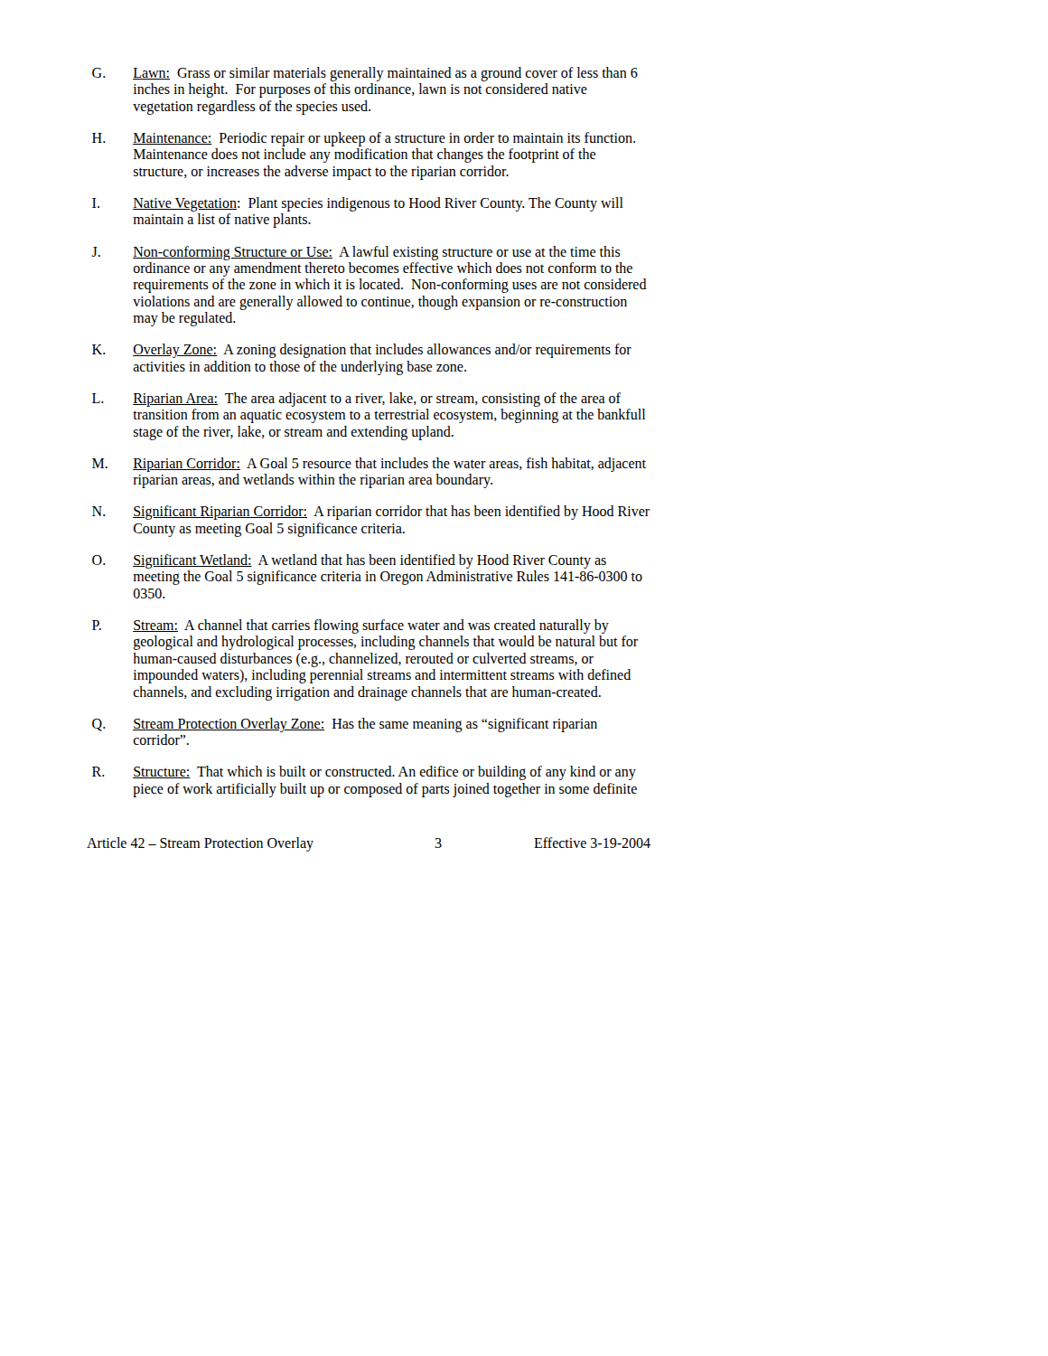G.
Lawn: Grass or similar materials generally maintained as a ground cover of less than 6 inches in height. For purposes of this ordinance, lawn is not considered native vegetation regardless of the species used.
H.
Maintenance: Periodic repair or upkeep of a structure in order to maintain its function. Maintenance does not include any modification that changes the footprint of the structure, or increases the adverse impact to the riparian corridor.
I.
Native Vegetation: Plant species indigenous to Hood River County. The County will maintain a list of native plants.
J.
Non-conforming Structure or Use: A lawful existing structure or use at the time this ordinance or any amendment thereto becomes effective which does not conform to the requirements of the zone in which it is located. Non-conforming uses are not considered violations and are generally allowed to continue, though expansion or re-construction may be regulated.
K.
Overlay Zone: A zoning designation that includes allowances and/or requirements for activities in addition to those of the underlying base zone.
L.
Riparian Area: The area adjacent to a river, lake, or stream, consisting of the area of transition from an aquatic ecosystem to a terrestrial ecosystem, beginning at the bankfull stage of the river, lake, or stream and extending upland.
M.
Riparian Corridor: A Goal 5 resource that includes the water areas, fish habitat, adjacent riparian areas, and wetlands within the riparian area boundary.
N.
Significant Riparian Corridor: A riparian corridor that has been identified by Hood River County as meeting Goal 5 significance criteria.
O.
Significant Wetland: A wetland that has been identified by Hood River County as meeting the Goal 5 significance criteria in Oregon Administrative Rules 141-86-0300 to 0350.
P.
Stream: A channel that carries flowing surface water and was created naturally by geological and hydrological processes, including channels that would be natural but for human-caused disturbances (e.g., channelized, rerouted or culverted streams, or impounded waters), including perennial streams and intermittent streams with defined channels, and excluding irrigation and drainage channels that are human-created.
Q.
Stream Protection Overlay Zone: Has the same meaning as “significant riparian corridor”.
R.
Structure: That which is built or constructed. An edifice or building of any kind or any piece of work artificially built up or composed of parts joined together in some definite
Article 42 – Stream Protection Overlay
3
Effective 3-19-2004